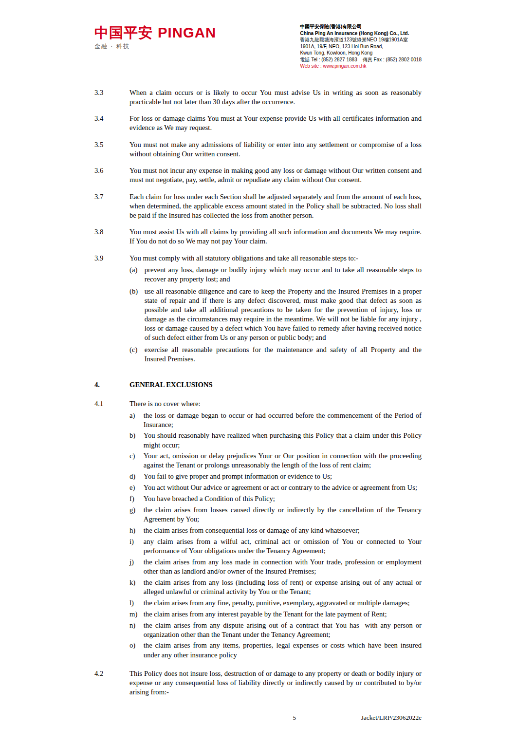中国平安 PINGAN
金融 · 科技
中國平安保險(香港)有限公司
China Ping An Insurance (Hong Kong) Co., Ltd.
香港九龍觀塘海濱道123號綠景NEO 19樓1901A室
1901A, 19/F, NEO, 123 Hoi Bun Road,
Kwun Tong, Kowloon, Hong Kong
電話 Tel : (852) 2827 1883 傳真 Fax : (852) 2802 0018
Web site : www.pingan.com.hk
3.3
When a claim occurs or is likely to occur You must advise Us in writing as soon as reasonably practicable but not later than 30 days after the occurrence.
3.4
For loss or damage claims You must at Your expense provide Us with all certificates information and evidence as We may request.
3.5
You must not make any admissions of liability or enter into any settlement or compromise of a loss without obtaining Our written consent.
3.6
You must not incur any expense in making good any loss or damage without Our written consent and must not negotiate, pay, settle, admit or repudiate any claim without Our consent.
3.7
Each claim for loss under each Section shall be adjusted separately and from the amount of each loss, when determined, the applicable excess amount stated in the Policy shall be subtracted. No loss shall be paid if the Insured has collected the loss from another person.
3.8
You must assist Us with all claims by providing all such information and documents We may require. If You do not do so We may not pay Your claim.
3.9
You must comply with all statutory obligations and take all reasonable steps to:-
(a) prevent any loss, damage or bodily injury which may occur and to take all reasonable steps to recover any property lost; and
(b) use all reasonable diligence and care to keep the Property and the Insured Premises in a proper state of repair and if there is any defect discovered, must make good that defect as soon as possible and take all additional precautions to be taken for the prevention of injury, loss or damage as the circumstances may require in the meantime. We will not be liable for any injury , loss or damage caused by a defect which You have failed to remedy after having received notice of such defect either from Us or any person or public body; and
(c) exercise all reasonable precautions for the maintenance and safety of all Property and the Insured Premises.
4.
GENERAL EXCLUSIONS
4.1
There is no cover where:
a) the loss or damage began to occur or had occurred before the commencement of the Period of Insurance;
b) You should reasonably have realized when purchasing this Policy that a claim under this Policy might occur;
c) Your act, omission or delay prejudices Your or Our position in connection with the proceeding against the Tenant or prolongs unreasonably the length of the loss of rent claim;
d) You fail to give proper and prompt information or evidence to Us;
e) You act without Our advice or agreement or act or contrary to the advice or agreement from Us;
f) You have breached a Condition of this Policy;
g) the claim arises from losses caused directly or indirectly by the cancellation of the Tenancy Agreement by You;
h) the claim arises from consequential loss or damage of any kind whatsoever;
i) any claim arises from a wilful act, criminal act or omission of You or connected to Your performance of Your obligations under the Tenancy Agreement;
j) the claim arises from any loss made in connection with Your trade, profession or employment other than as landlord and/or owner of the Insured Premises;
k) the claim arises from any loss (including loss of rent) or expense arising out of any actual or alleged unlawful or criminal activity by You or the Tenant;
l) the claim arises from any fine, penalty, punitive, exemplary, aggravated or multiple damages;
m) the claim arises from any interest payable by the Tenant for the late payment of Rent;
n) the claim arises from any dispute arising out of a contract that You has with any person or organization other than the Tenant under the Tenancy Agreement;
o) the claim arises from any items, properties, legal expenses or costs which have been insured under any other insurance policy
4.2
This Policy does not insure loss, destruction of or damage to any property or death or bodily injury or expense or any consequential loss of liability directly or indirectly caused by or contributed to by/or arising from:-
5
Jacket/LRP/23062022e